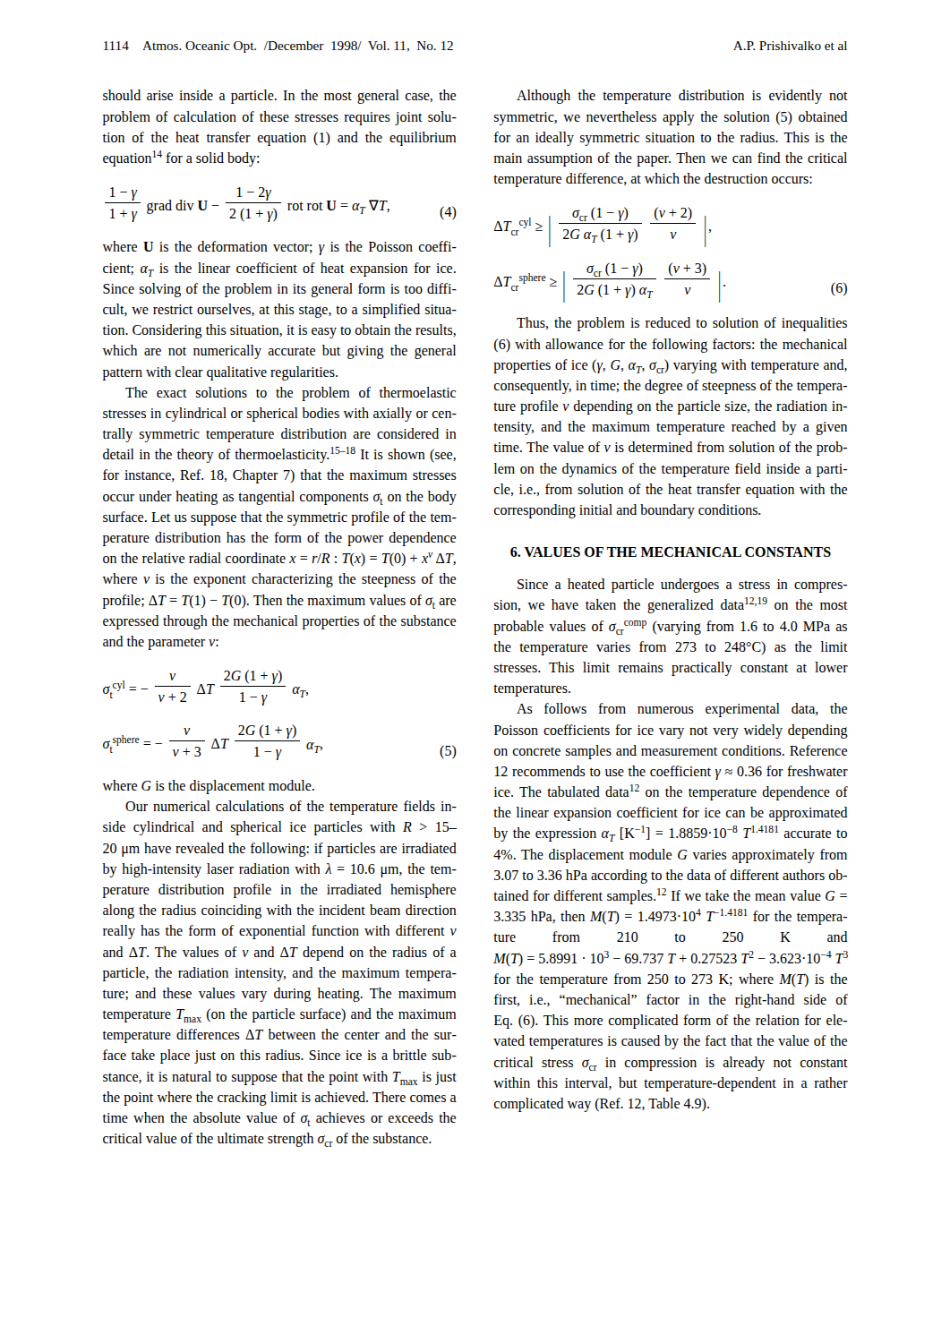1114 Atmos. Oceanic Opt. /December 1998/ Vol. 11, No. 12 A.P. Prishivalko et al
should arise inside a particle. In the most general case, the problem of calculation of these stresses requires joint solution of the heat transfer equation (1) and the equilibrium equation14 for a solid body:
1 − γ 1 + γ grad div U − 1 − 2γ 2 (1 + γ) rot rot U = αT ∇T, (4)
where U is the deformation vector; γ is the Poisson coefficient; αT is the linear coefficient of heat expansion for ice. Since solving of the problem in its general form is too difficult, we restrict ourselves, at this stage, to a simplified situation. Considering this situation, it is easy to obtain the results, which are not numerically accurate but giving the general pattern with clear qualitative regularities.
The exact solutions to the problem of thermoelastic stresses in cylindrical or spherical bodies with axially or centrally symmetric temperature distribution are considered in detail in the theory of thermoelasticity.15–18 It is shown (see, for instance, Ref. 18, Chapter 7) that the maximum stresses occur under heating as tangential components σt on the body surface. Let us suppose that the symmetric profile of the temperature distribution has the form of the power dependence on the relative radial coordinate x = r/R : T(x) = T(0) + xν ΔT, where ν is the exponent characterizing the steepness of the profile; ΔT = T(1) − T(0). Then the maximum values of σt are expressed through the mechanical properties of the substance and the parameter ν:
σtcyl = − νν + 2 ΔT 2G (1 + γ) 1 − γ αT,
σtsphere = − νν + 3 ΔT 2G (1 + γ) 1 − γ αT, (5)
where G is the displacement module.
Our numerical calculations of the temperature fields inside cylindrical and spherical ice particles with R > 15–20 μm have revealed the following: if particles are irradiated by high-intensity laser radiation with λ = 10.6 μm, the temperature distribution profile in the irradiated hemisphere along the radius coinciding with the incident beam direction really has the form of exponential function with different ν and ΔT. The values of ν and ΔT depend on the radius of a particle, the radiation intensity, and the maximum temperature; and these values vary during heating. The maximum temperature Tmax (on the particle surface) and the maximum temperature differences ΔT between the center and the surface take place just on this radius. Since ice is a brittle substance, it is natural to suppose that the point with Tmax is just the point where the cracking limit is achieved. There comes a time when the absolute value of σt achieves or exceeds the critical value of the ultimate strength σcr of the substance.
Although the temperature distribution is evidently not symmetric, we nevertheless apply the solution (5) obtained for an ideally symmetric situation to the radius. This is the main assumption of the paper. Then we can find the critical temperature difference, at which the destruction occurs:
ΔTcrcyl ≥ | σcr (1 − γ) 2G αT (1 + γ) (ν + 2) ν |,
ΔTcrsphere ≥ | σcr (1 − γ) 2G (1 + γ) αT (ν + 3) ν |. (6)
Thus, the problem is reduced to solution of inequalities (6) with allowance for the following factors: the mechanical properties of ice (γ, G, αT, σcr) varying with temperature and, consequently, in time; the degree of steepness of the temperature profile ν depending on the particle size, the radiation intensity, and the maximum temperature reached by a given time. The value of ν is determined from solution of the problem on the dynamics of the temperature field inside a particle, i.e., from solution of the heat transfer equation with the corresponding initial and boundary conditions.
6. Values of the mechanical constants
Since a heated particle undergoes a stress in compression, we have taken the generalized data12,19 on the most probable values of σcrcomp (varying from 1.6 to 4.0 MPa as the temperature varies from 273 to 248°C) as the limit stresses. This limit remains practically constant at lower temperatures.
As follows from numerous experimental data, the Poisson coefficients for ice vary not very widely depending on concrete samples and measurement conditions. Reference 12 recommends to use the coefficient γ ≈ 0.36 for freshwater ice. The tabulated data12 on the temperature dependence of the linear expansion coefficient for ice can be approximated by the expression αT [K−1] = 1.8859·10−8 T1.4181 accurate to 4%. The displacement module G varies approximately from 3.07 to 3.36 hPa according to the data of different authors obtained for different samples.12 If we take the mean value G = 3.335 hPa, then M(T) = 1.4973·104 T−1.4181 for the temperature from 210 to 250 K and M(T) = 5.8991 · 103 − 69.737 T + 0.27523 T2 − 3.623·10−4 T3 for the temperature from 250 to 273 K; where M(T) is the first, i.e., “mechanical” factor in the right-hand side of Eq. (6). This more complicated form of the relation for elevated temperatures is caused by the fact that the value of the critical stress σcr in compression is already not constant within this interval, but temperature-dependent in a rather complicated way (Ref. 12, Table 4.9).